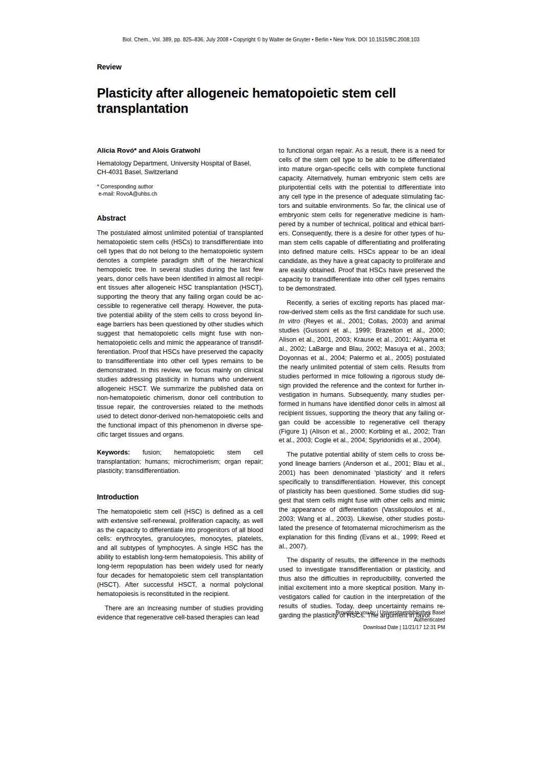Biol. Chem., Vol. 389, pp. 825–836, July 2008 • Copyright © by Walter de Gruyter • Berlin • New York. DOI 10.1515/BC.2008.103
Review
Plasticity after allogeneic hematopoietic stem cell transplantation
Alicia Rovó* and Alois Gratwohl
Hematology Department, University Hospital of Basel, CH-4031 Basel, Switzerland
* Corresponding author
e-mail: RovoA@uhbs.ch
Abstract
The postulated almost unlimited potential of transplanted hematopoietic stem cells (HSCs) to transdifferentiate into cell types that do not belong to the hematopoietic system denotes a complete paradigm shift of the hierarchical hemopoietic tree. In several studies during the last few years, donor cells have been identified in almost all recipient tissues after allogeneic HSC transplantation (HSCT), supporting the theory that any failing organ could be accessible to regenerative cell therapy. However, the putative potential ability of the stem cells to cross beyond lineage barriers has been questioned by other studies which suggest that hematopoietic cells might fuse with non-hematopoietic cells and mimic the appearance of transdifferentiation. Proof that HSCs have preserved the capacity to transdifferentiate into other cell types remains to be demonstrated. In this review, we focus mainly on clinical studies addressing plasticity in humans who underwent allogeneic HSCT. We summarize the published data on non-hematopoietic chimerism, donor cell contribution to tissue repair, the controversies related to the methods used to detect donor-derived non-hematopoietic cells and the functional impact of this phenomenon in diverse specific target tissues and organs.
Keywords: fusion; hematopoietic stem cell transplantation; humans; microchimerism; organ repair; plasticity; transdifferentiation.
Introduction
The hematopoietic stem cell (HSC) is defined as a cell with extensive self-renewal, proliferation capacity, as well as the capacity to differentiate into progenitors of all blood cells: erythrocytes, granulocytes, monocytes, platelets, and all subtypes of lymphocytes. A single HSC has the ability to establish long-term hematopoiesis. This ability of long-term repopulation has been widely used for nearly four decades for hematopoietic stem cell transplantation (HSCT). After successful HSCT, a normal polyclonal hematopoiesis is reconstituted in the recipient.
There are an increasing number of studies providing evidence that regenerative cell-based therapies can lead
to functional organ repair. As a result, there is a need for cells of the stem cell type to be able to be differentiated into mature organ-specific cells with complete functional capacity. Alternatively, human embryonic stem cells are pluripotential cells with the potential to differentiate into any cell type in the presence of adequate stimulating factors and suitable environments. So far, the clinical use of embryonic stem cells for regenerative medicine is hampered by a number of technical, political and ethical barriers. Consequently, there is a desire for other types of human stem cells capable of differentiating and proliferating into defined mature cells. HSCs appear to be an ideal candidate, as they have a great capacity to proliferate and are easily obtained. Proof that HSCs have preserved the capacity to transdifferentiate into other cell types remains to be demonstrated.
Recently, a series of exciting reports has placed marrow-derived stem cells as the first candidate for such use. In vitro (Reyes et al., 2001; Collas, 2003) and animal studies (Gussoni et al., 1999; Brazelton et al., 2000; Alison et al., 2001, 2003; Krause et al., 2001; Akiyama et al., 2002; LaBarge and Blau, 2002; Masuya et al., 2003; Doyonnas et al., 2004; Palermo et al., 2005) postulated the nearly unlimited potential of stem cells. Results from studies performed in mice following a rigorous study design provided the reference and the context for further investigation in humans. Subsequently, many studies performed in humans have identified donor cells in almost all recipient tissues, supporting the theory that any failing organ could be accessible to regenerative cell therapy (Figure 1) (Alison et al., 2000; Korbling et al., 2002; Tran et al., 2003; Cogle et al., 2004; Spyridonidis et al., 2004).
The putative potential ability of stem cells to cross beyond lineage barriers (Anderson et al., 2001; Blau et al., 2001) has been denominated ‘plasticity’ and it refers specifically to transdifferentiation. However, this concept of plasticity has been questioned. Some studies did suggest that stem cells might fuse with other cells and mimic the appearance of differentiation (Vassilopoulos et al., 2003; Wang et al., 2003). Likewise, other studies postulated the presence of fetomaternal microchimerism as the explanation for this finding (Evans et al., 1999; Reed et al., 2007).
The disparity of results, the difference in the methods used to investigate transdifferentiation or plasticity, and thus also the difficulties in reproducibility, converted the initial excitement into a more skeptical position. Many investigators called for caution in the interpretation of the results of studies. Today, deep uncertainty remains regarding the plasticity of HSCs. The argument in favor
Brought to you by | Universitaetsbibliothek Basel
Authenticated
Download Date | 11/21/17 12:31 PM